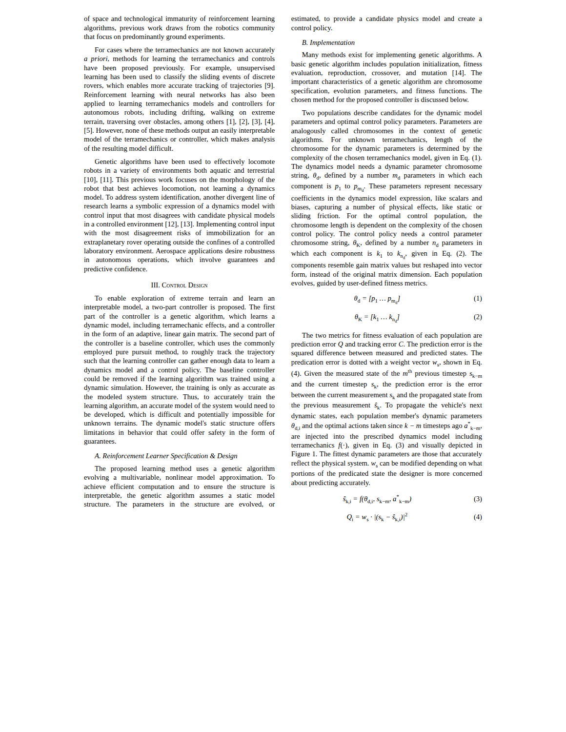of space and technological immaturity of reinforcement learning algorithms, previous work draws from the robotics community that focus on predominantly ground experiments.
For cases where the terramechanics are not known accurately a priori, methods for learning the terramechanics and controls have been proposed previously. For example, unsupervised learning has been used to classify the sliding events of discrete rovers, which enables more accurate tracking of trajectories [9]. Reinforcement learning with neural networks has also been applied to learning terramechanics models and controllers for autonomous robots, including drifting, walking on extreme terrain, traversing over obstacles, among others [1], [2], [3], [4], [5]. However, none of these methods output an easily interpretable model of the terramechanics or controller, which makes analysis of the resulting model difficult.
Genetic algorithms have been used to effectively locomote robots in a variety of environments both aquatic and terrestrial [10], [11]. This previous work focuses on the morphology of the robot that best achieves locomotion, not learning a dynamics model. To address system identification, another divergent line of research learns a symbolic expression of a dynamics model with control input that most disagrees with candidate physical models in a controlled environment [12], [13]. Implementing control input with the most disagreement risks of immobilization for an extraplanetary rover operating outside the confines of a controlled laboratory environment. Aerospace applications desire robustness in autonomous operations, which involve guarantees and predictive confidence.
III. Control Design
To enable exploration of extreme terrain and learn an interpretable model, a two-part controller is proposed. The first part of the controller is a genetic algorithm, which learns a dynamic model, including terramechanic effects, and a controller in the form of an adaptive, linear gain matrix. The second part of the controller is a baseline controller, which uses the commonly employed pure pursuit method, to roughly track the trajectory such that the learning controller can gather enough data to learn a dynamics model and a control policy. The baseline controller could be removed if the learning algorithm was trained using a dynamic simulation. However, the training is only as accurate as the modeled system structure. Thus, to accurately train the learning algorithm, an accurate model of the system would need to be developed, which is difficult and potentially impossible for unknown terrains. The dynamic model's static structure offers limitations in behavior that could offer safety in the form of guarantees.
A. Reinforcement Learner Specification & Design
The proposed learning method uses a genetic algorithm evolving a multivariable, nonlinear model approximation. To achieve efficient computation and to ensure the structure is interpretable, the genetic algorithm assumes a static model structure. The parameters in the structure are evolved, or estimated, to provide a candidate physics model and create a control policy.
B. Implementation
Many methods exist for implementing genetic algorithms. A basic genetic algorithm includes population initialization, fitness evaluation, reproduction, crossover, and mutation [14]. The important characteristics of a genetic algorithm are chromosome specification, evolution parameters, and fitness functions. The chosen method for the proposed controller is discussed below.
Two populations describe candidates for the dynamic model parameters and optimal control policy parameters. Parameters are analogously called chromosomes in the context of genetic algorithms. For unknown terramechanics, length of the chromosome for the dynamic parameters is determined by the complexity of the chosen terramechanics model, given in Eq. (1). The dynamics model needs a dynamic parameter chromosome string, θd, defined by a number md parameters in which each component is p1 to pmd. These parameters represent necessary coefficients in the dynamics model expression, like scalars and biases, capturing a number of physical effects, like static or sliding friction. For the optimal control population, the chromosome length is dependent on the complexity of the chosen control policy. The control policy needs a control parameter chromosome string, θK, defined by a number nd parameters in which each component is k1 to knd, given in Eq. (2). The components resemble gain matrix values but reshaped into vector form, instead of the original matrix dimension. Each population evolves, guided by user-defined fitness metrics.
θd = [p1 … pmd] (1)
θK = [k1 … knd] (2)
The two metrics for fitness evaluation of each population are prediction error Q and tracking error C. The prediction error is the squared difference between measured and predicted states. The predication error is dotted with a weight vector ws, shown in Eq. (4). Given the measured state of the mth previous timestep sk−m and the current timestep sk, the prediction error is the error between the current measurement sk and the propagated state from the previous measurement ŝk. To propagate the vehicle's next dynamic states, each population member's dynamic parameters θd,i and the optimal actions taken since k − m timesteps ago a*k−m, are injected into the prescribed dynamics model including terramechanics f(·), given in Eq. (3) and visually depicted in Figure 1. The fittest dynamic parameters are those that accurately reflect the physical system. ws can be modified depending on what portions of the predicated state the designer is more concerned about predicting accurately.
ŝk,i = f(θd,i, sk−m, a*k−m) (3)
Qi = ws · |(sk − ŝk,i)|2 (4)